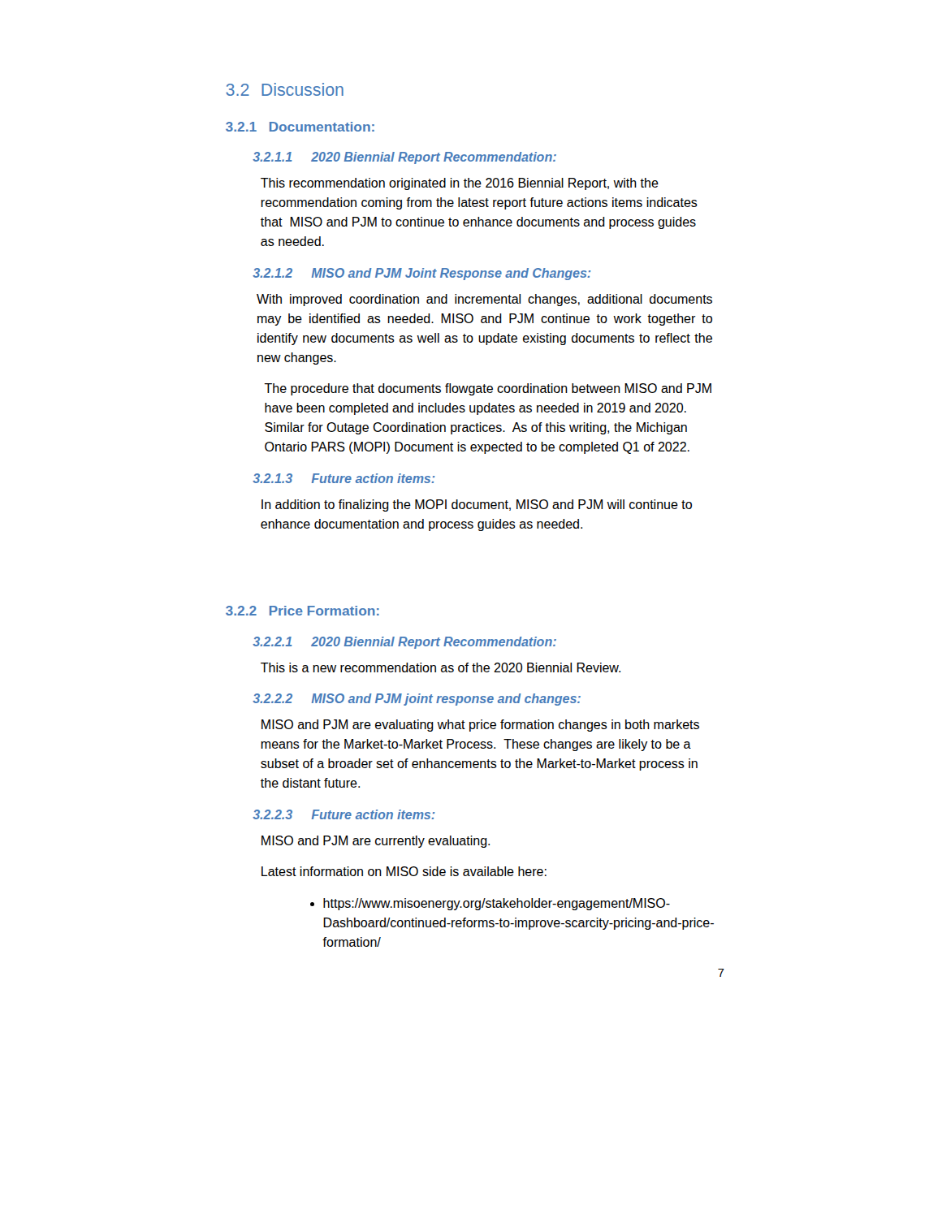3.2 Discussion
3.2.1 Documentation:
3.2.1.12020 Biennial Report Recommendation:
This recommendation originated in the 2016 Biennial Report, with the recommendation coming from the latest report future actions items indicates that MISO and PJM to continue to enhance documents and process guides as needed.
3.2.1.2 MISO and PJM Joint Response and Changes:
With improved coordination and incremental changes, additional documents may be identified as needed. MISO and PJM continue to work together to identify new documents as well as to update existing documents to reflect the new changes.
The procedure that documents flowgate coordination between MISO and PJM have been completed and includes updates as needed in 2019 and 2020. Similar for Outage Coordination practices. As of this writing, the Michigan Ontario PARS (MOPI) Document is expected to be completed Q1 of 2022.
3.2.1.3 Future action items:
In addition to finalizing the MOPI document, MISO and PJM will continue to enhance documentation and process guides as needed.
3.2.2 Price Formation:
3.2.2.12020 Biennial Report Recommendation:
This is a new recommendation as of the 2020 Biennial Review.
3.2.2.2 MISO and PJM joint response and changes:
MISO and PJM are evaluating what price formation changes in both markets means for the Market-to-Market Process. These changes are likely to be a subset of a broader set of enhancements to the Market-to-Market process in the distant future.
3.2.2.3 Future action items:
MISO and PJM are currently evaluating.
Latest information on MISO side is available here:
https://www.misoenergy.org/stakeholder-engagement/MISO-Dashboard/continued-reforms-to-improve-scarcity-pricing-and-price-formation/
7